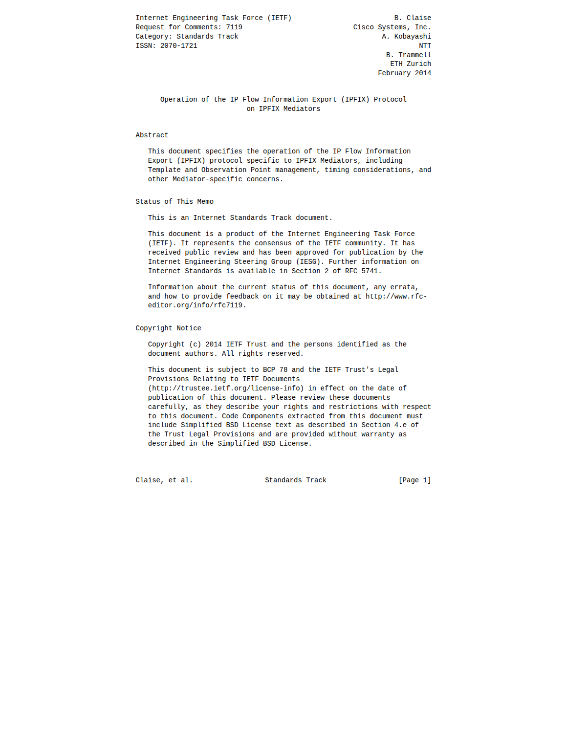| Internet Engineering Task Force (IETF) | B. Claise |
| Request for Comments: 7119 | Cisco Systems, Inc. |
| Category: Standards Track | A. Kobayashi |
| ISSN: 2070-1721 | NTT |
| | B. Trammell |
| | ETH Zurich |
| | February 2014 |
Operation of the IP Flow Information Export (IPFIX) Protocol
on IPFIX Mediators
Abstract
This document specifies the operation of the IP Flow Information Export (IPFIX) protocol specific to IPFIX Mediators, including Template and Observation Point management, timing considerations, and other Mediator-specific concerns.
Status of This Memo
This is an Internet Standards Track document.
This document is a product of the Internet Engineering Task Force (IETF). It represents the consensus of the IETF community. It has received public review and has been approved for publication by the Internet Engineering Steering Group (IESG). Further information on Internet Standards is available in Section 2 of RFC 5741.
Information about the current status of this document, any errata, and how to provide feedback on it may be obtained at http://www.rfc-editor.org/info/rfc7119.
Copyright Notice
Copyright (c) 2014 IETF Trust and the persons identified as the document authors. All rights reserved.
This document is subject to BCP 78 and the IETF Trust's Legal Provisions Relating to IETF Documents (http://trustee.ietf.org/license-info) in effect on the date of publication of this document. Please review these documents carefully, as they describe your rights and restrictions with respect to this document. Code Components extracted from this document must include Simplified BSD License text as described in Section 4.e of the Trust Legal Provisions and are provided without warranty as described in the Simplified BSD License.
Claise, et al. Standards Track [Page 1]